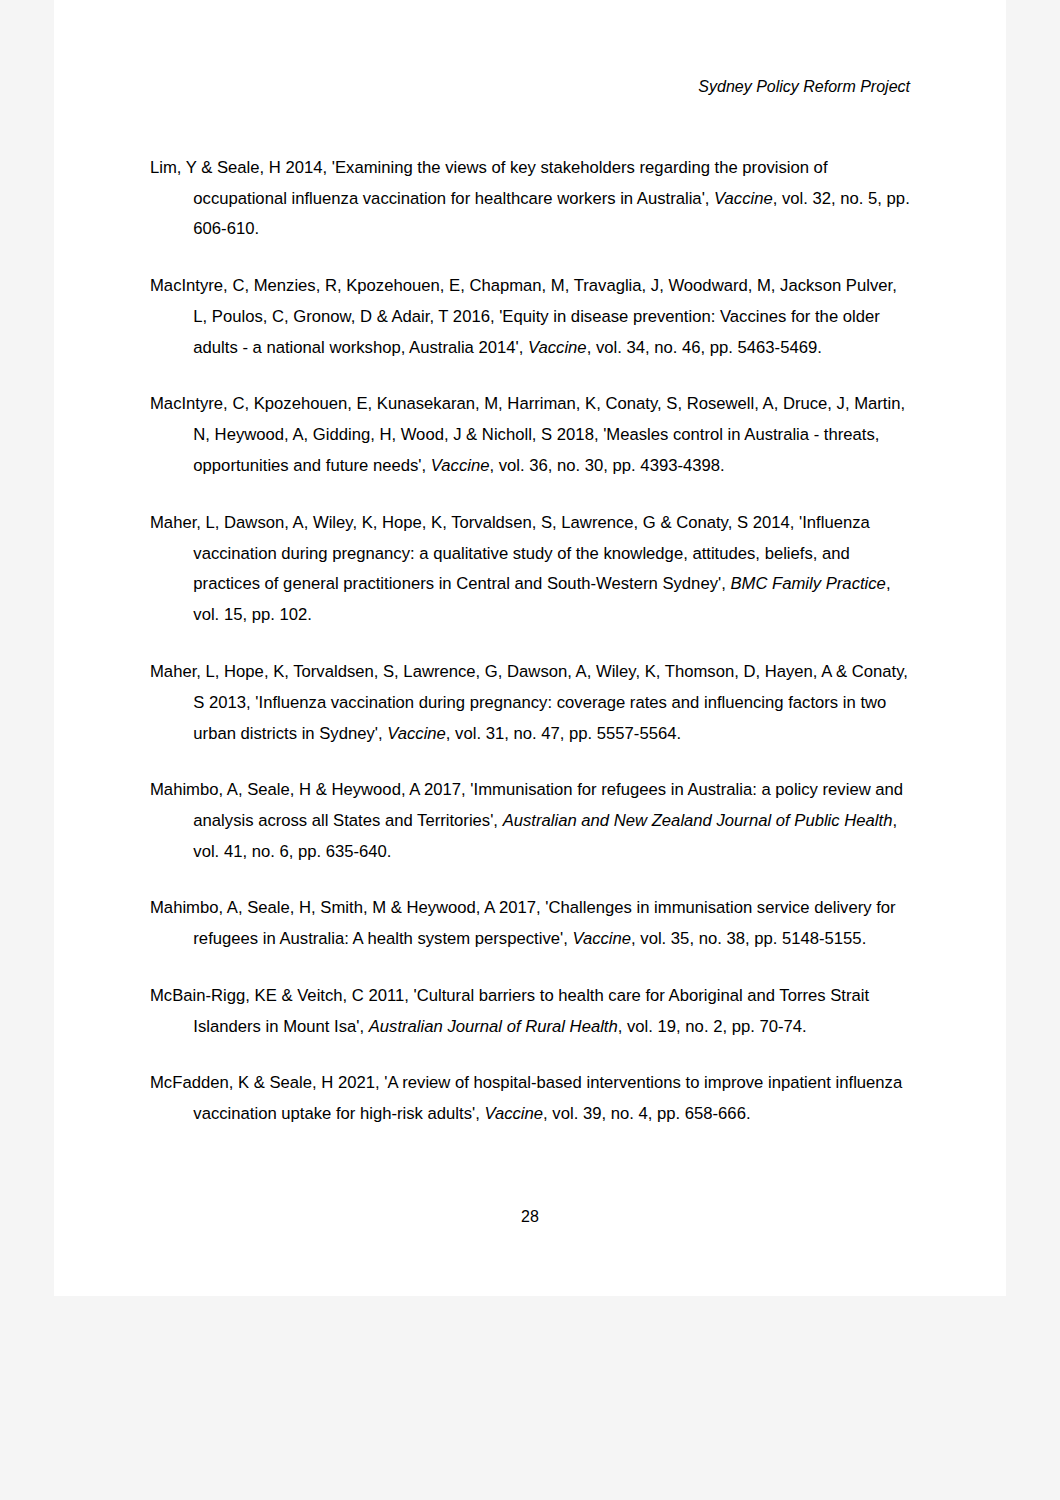Sydney Policy Reform Project
Lim, Y & Seale, H 2014, 'Examining the views of key stakeholders regarding the provision of occupational influenza vaccination for healthcare workers in Australia', Vaccine, vol. 32, no. 5, pp. 606-610.
MacIntyre, C, Menzies, R, Kpozehouen, E, Chapman, M, Travaglia, J, Woodward, M, Jackson Pulver, L, Poulos, C, Gronow, D & Adair, T 2016, 'Equity in disease prevention: Vaccines for the older adults - a national workshop, Australia 2014', Vaccine, vol. 34, no. 46, pp. 5463-5469.
MacIntyre, C, Kpozehouen, E, Kunasekaran, M, Harriman, K, Conaty, S, Rosewell, A, Druce, J, Martin, N, Heywood, A, Gidding, H, Wood, J & Nicholl, S 2018, 'Measles control in Australia - threats, opportunities and future needs', Vaccine, vol. 36, no. 30, pp. 4393-4398.
Maher, L, Dawson, A, Wiley, K, Hope, K, Torvaldsen, S, Lawrence, G & Conaty, S 2014, 'Influenza vaccination during pregnancy: a qualitative study of the knowledge, attitudes, beliefs, and practices of general practitioners in Central and South-Western Sydney', BMC Family Practice, vol. 15, pp. 102.
Maher, L, Hope, K, Torvaldsen, S, Lawrence, G, Dawson, A, Wiley, K, Thomson, D, Hayen, A & Conaty, S 2013, 'Influenza vaccination during pregnancy: coverage rates and influencing factors in two urban districts in Sydney', Vaccine, vol. 31, no. 47, pp. 5557-5564.
Mahimbo, A, Seale, H & Heywood, A 2017, 'Immunisation for refugees in Australia: a policy review and analysis across all States and Territories', Australian and New Zealand Journal of Public Health, vol. 41, no. 6, pp. 635-640.
Mahimbo, A, Seale, H, Smith, M & Heywood, A 2017, 'Challenges in immunisation service delivery for refugees in Australia: A health system perspective', Vaccine, vol. 35, no. 38, pp. 5148-5155.
McBain-Rigg, KE & Veitch, C 2011, 'Cultural barriers to health care for Aboriginal and Torres Strait Islanders in Mount Isa', Australian Journal of Rural Health, vol. 19, no. 2, pp. 70-74.
McFadden, K & Seale, H 2021, 'A review of hospital-based interventions to improve inpatient influenza vaccination uptake for high-risk adults', Vaccine, vol. 39, no. 4, pp. 658-666.
28